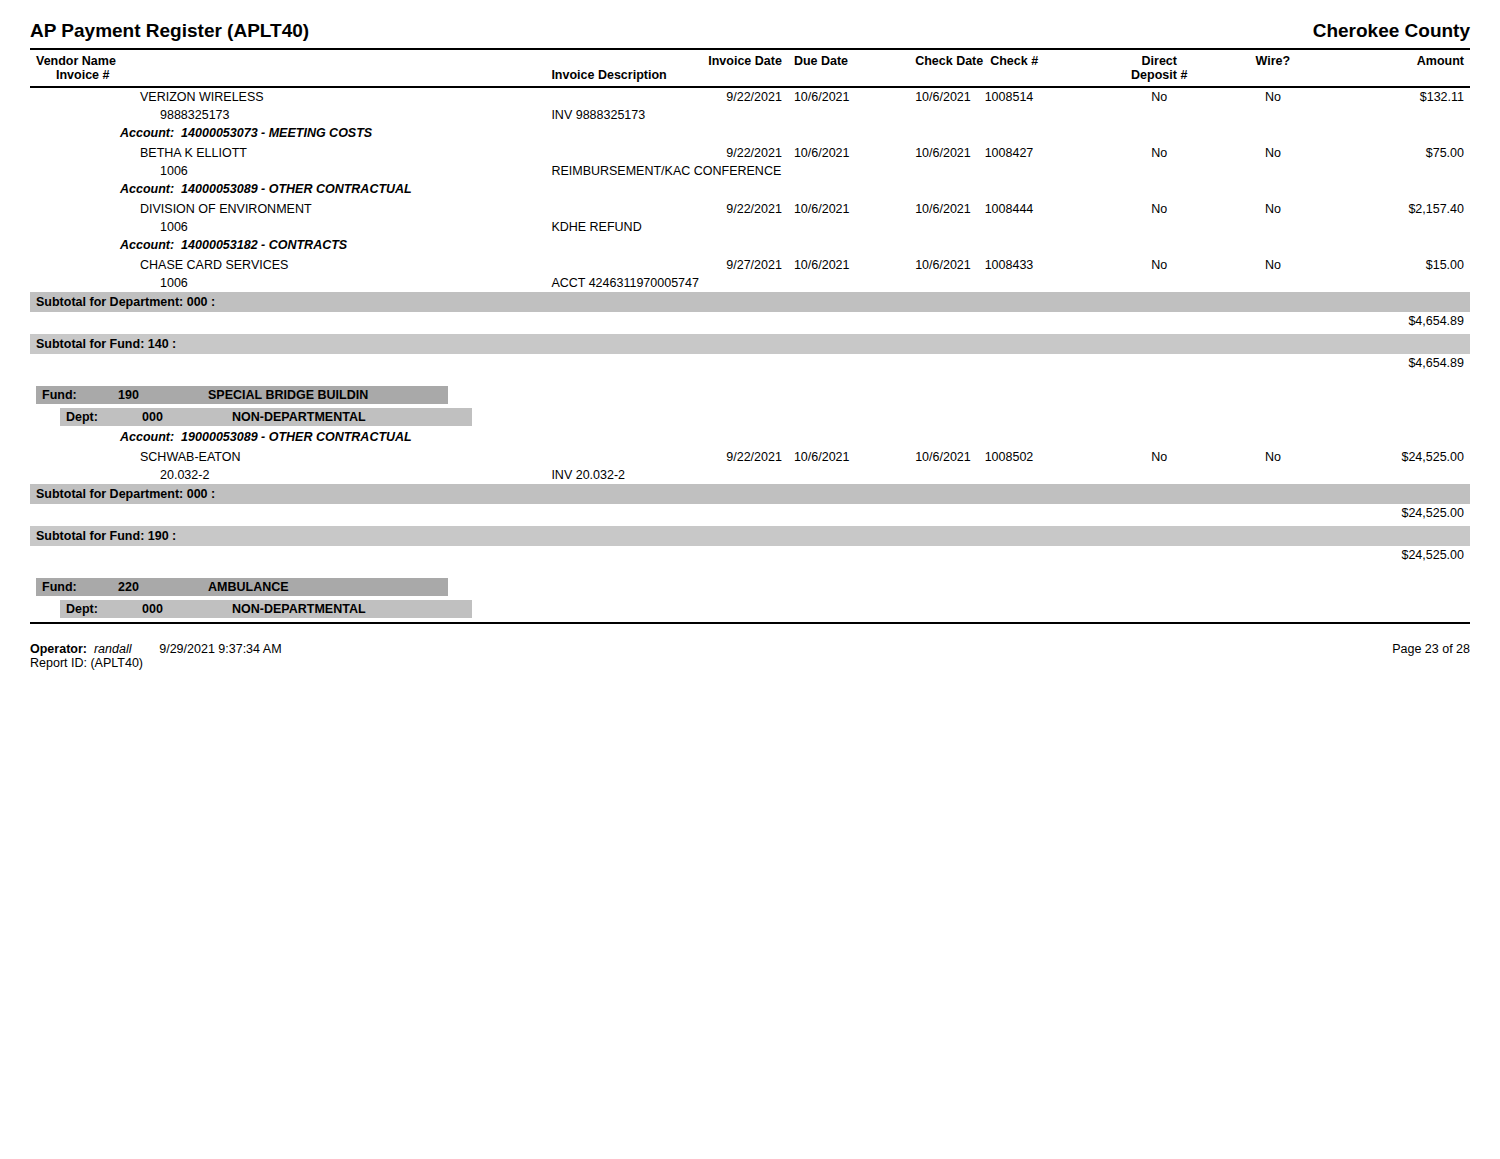AP Payment Register (APLT40)
Cherokee County
| Vendor Name Invoice # | Invoice Date Invoice Description | Due Date | Check Date Check # | Direct Deposit # | Wire? | Amount |
| --- | --- | --- | --- | --- | --- | --- |
| VERIZON WIRELESS | 9/22/2021 | 10/6/2021 | 10/6/2021 1008514 | No | No | $132.11 |
| 9888325173 | INV 9888325173 |
| Account: 14000053073 - MEETING COSTS |
| BETHA K ELLIOTT | 9/22/2021 | 10/6/2021 | 10/6/2021 1008427 | No | No | $75.00 |
| 1006 | REIMBURSEMENT/KAC CONFERENCE |
| Account: 14000053089 - OTHER CONTRACTUAL |
| DIVISION OF ENVIRONMENT | 9/22/2021 | 10/6/2021 | 10/6/2021 1008444 | No | No | $2,157.40 |
| 1006 | KDHE REFUND |
| Account: 14000053182 - CONTRACTS |
| CHASE CARD SERVICES | 9/27/2021 | 10/6/2021 | 10/6/2021 1008433 | No | No | $15.00 |
| 1006 | ACCT 4246311970005747 |
| Subtotal for Department: 000 : |
| $4,654.89 |
| Subtotal for Fund: 140 : |
| $4,654.89 |
| Fund: 190 SPECIAL BRIDGE BUILDIN |
| Dept: 000 NON-DEPARTMENTAL |
| Account: 19000053089 - OTHER CONTRACTUAL |
| SCHWAB-EATON | 9/22/2021 | 10/6/2021 | 10/6/2021 1008502 | No | No | $24,525.00 |
| 20.032-2 | INV 20.032-2 |
| Subtotal for Department: 000 : |
| $24,525.00 |
| Subtotal for Fund: 190 : |
| $24,525.00 |
| Fund: 220 AMBULANCE |
| Dept: 000 NON-DEPARTMENTAL |
Operator: randall 9/29/2021 9:37:34 AM
Report ID: (APLT40)
Page 23 of 28